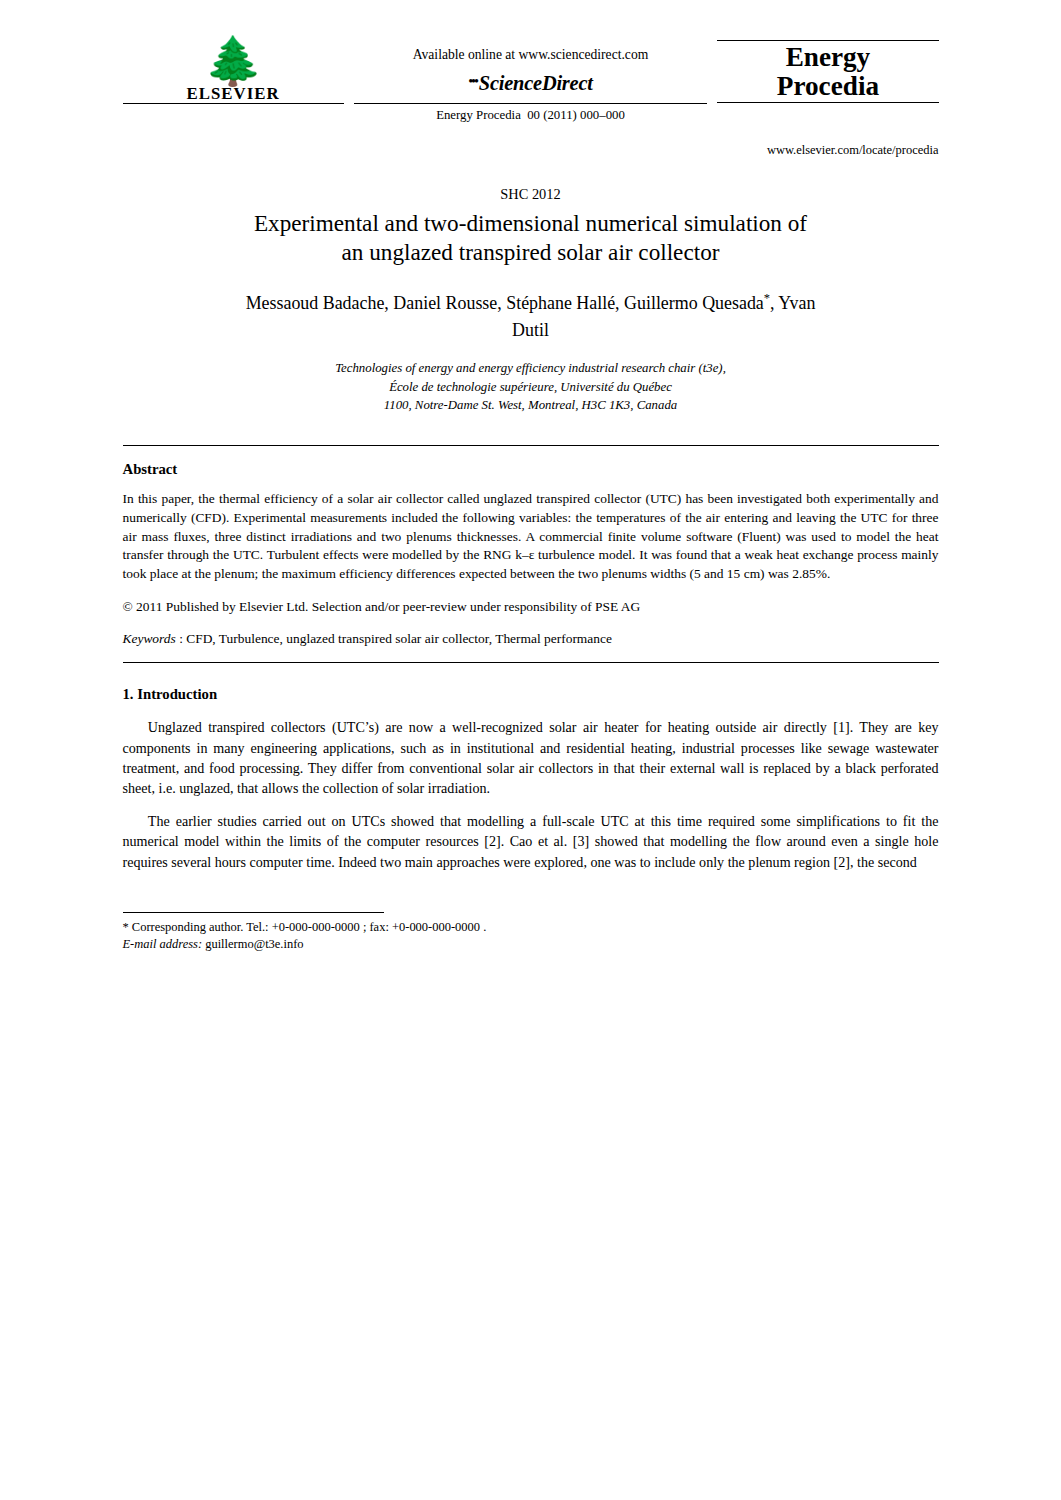🌲
ELSEVIER
Available online at www.sciencedirect.com
•••ScienceDirect
Energy
Procedia
Energy Procedia 00 (2011) 000–000
www.elsevier.com/locate/procedia
SHC 2012
Experimental and two-dimensional numerical simulation of
an unglazed transpired solar air collector
Messaoud Badache, Daniel Rousse, Stéphane Hallé, Guillermo Quesada*, Yvan
Dutil
Technologies of energy and energy efficiency industrial research chair (t3e),
École de technologie supérieure, Université du Québec
1100, Notre-Dame St. West, Montreal, H3C 1K3, Canada
Abstract
In this paper, the thermal efficiency of a solar air collector called unglazed transpired collector (UTC) has been investigated both experimentally and numerically (CFD). Experimental measurements included the following variables: the temperatures of the air entering and leaving the UTC for three air mass fluxes, three distinct irradiations and two plenums thicknesses. A commercial finite volume software (Fluent) was used to model the heat transfer through the UTC. Turbulent effects were modelled by the RNG k–ε turbulence model. It was found that a weak heat exchange process mainly took place at the plenum; the maximum efficiency differences expected between the two plenums widths (5 and 15 cm) was 2.85%.
© 2011 Published by Elsevier Ltd. Selection and/or peer-review under responsibility of PSE AG
Keywords : CFD, Turbulence, unglazed transpired solar air collector, Thermal performance
1. Introduction
Unglazed transpired collectors (UTC’s) are now a well-recognized solar air heater for heating outside air directly [1]. They are key components in many engineering applications, such as in institutional and residential heating, industrial processes like sewage wastewater treatment, and food processing. They differ from conventional solar air collectors in that their external wall is replaced by a black perforated sheet, i.e. unglazed, that allows the collection of solar irradiation.
The earlier studies carried out on UTCs showed that modelling a full-scale UTC at this time required some simplifications to fit the numerical model within the limits of the computer resources [2]. Cao et al. [3] showed that modelling the flow around even a single hole requires several hours computer time. Indeed two main approaches were explored, one was to include only the plenum region [2], the second
* Corresponding author. Tel.: +0-000-000-0000 ; fax: +0-000-000-0000 .
E-mail address: guillermo@t3e.info